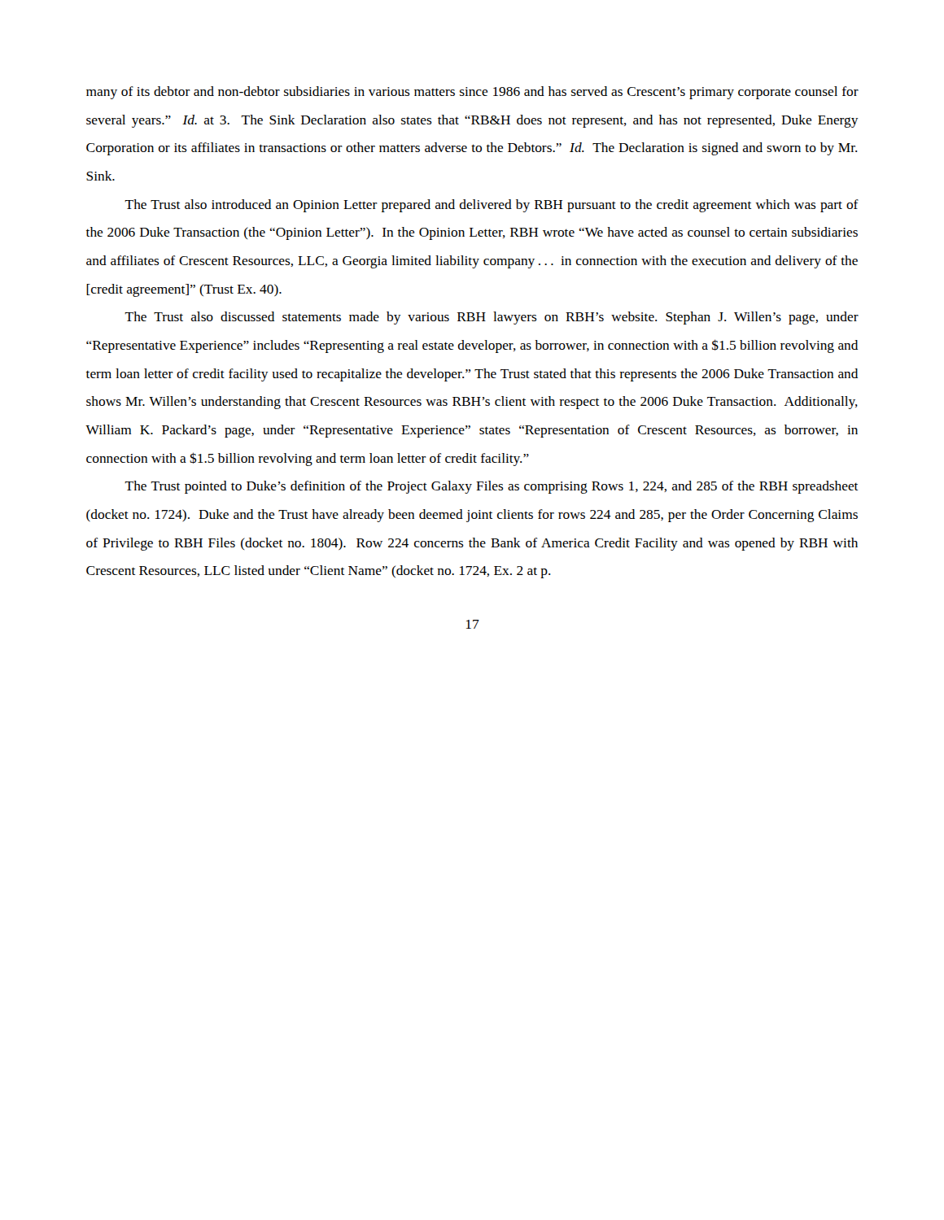many of its debtor and non-debtor subsidiaries in various matters since 1986 and has served as Crescent’s primary corporate counsel for several years.” Id. at 3. The Sink Declaration also states that “RB&H does not represent, and has not represented, Duke Energy Corporation or its affiliates in transactions or other matters adverse to the Debtors.” Id. The Declaration is signed and sworn to by Mr. Sink.
The Trust also introduced an Opinion Letter prepared and delivered by RBH pursuant to the credit agreement which was part of the 2006 Duke Transaction (the “Opinion Letter”). In the Opinion Letter, RBH wrote “We have acted as counsel to certain subsidiaries and affiliates of Crescent Resources, LLC, a Georgia limited liability company . . .  in connection with the execution and delivery of the [credit agreement]” (Trust Ex. 40).
The Trust also discussed statements made by various RBH lawyers on RBH’s website. Stephan J. Willen’s page, under “Representative Experience” includes “Representing a real estate developer, as borrower, in connection with a $1.5 billion revolving and term loan letter of credit facility used to recapitalize the developer.” The Trust stated that this represents the 2006 Duke Transaction and shows Mr. Willen’s understanding that Crescent Resources was RBH’s client with respect to the 2006 Duke Transaction. Additionally, William K. Packard’s page, under “Representative Experience” states “Representation of Crescent Resources, as borrower, in connection with a $1.5 billion revolving and term loan letter of credit facility.”
The Trust pointed to Duke’s definition of the Project Galaxy Files as comprising Rows 1, 224, and 285 of the RBH spreadsheet (docket no. 1724). Duke and the Trust have already been deemed joint clients for rows 224 and 285, per the Order Concerning Claims of Privilege to RBH Files (docket no. 1804). Row 224 concerns the Bank of America Credit Facility and was opened by RBH with Crescent Resources, LLC listed under “Client Name” (docket no. 1724, Ex. 2 at p.
17